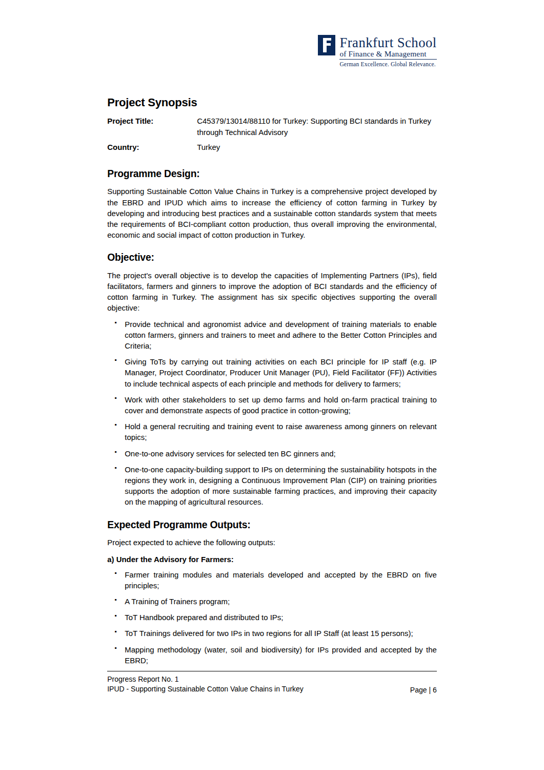Frankfurt School
of Finance & Management
German Excellence. Global Relevance.
Project Synopsis
| Project Title: | C45379/13014/88110 for Turkey: Supporting BCI standards in Turkey through Technical Advisory |
| Country: | Turkey |
Programme Design:
Supporting Sustainable Cotton Value Chains in Turkey is a comprehensive project developed by the EBRD and IPUD which aims to increase the efficiency of cotton farming in Turkey by developing and introducing best practices and a sustainable cotton standards system that meets the requirements of BCI-compliant cotton production, thus overall improving the environmental, economic and social impact of cotton production in Turkey.
Objective:
The project's overall objective is to develop the capacities of Implementing Partners (IPs), field facilitators, farmers and ginners to improve the adoption of BCI standards and the efficiency of cotton farming in Turkey. The assignment has six specific objectives supporting the overall objective:
Provide technical and agronomist advice and development of training materials to enable cotton farmers, ginners and trainers to meet and adhere to the Better Cotton Principles and Criteria;
Giving ToTs by carrying out training activities on each BCI principle for IP staff (e.g. IP Manager, Project Coordinator, Producer Unit Manager (PU), Field Facilitator (FF)) Activities to include technical aspects of each principle and methods for delivery to farmers;
Work with other stakeholders to set up demo farms and hold on-farm practical training to cover and demonstrate aspects of good practice in cotton-growing;
Hold a general recruiting and training event to raise awareness among ginners on relevant topics;
One-to-one advisory services for selected ten BC ginners and;
One-to-one capacity-building support to IPs on determining the sustainability hotspots in the regions they work in, designing a Continuous Improvement Plan (CIP) on training priorities supports the adoption of more sustainable farming practices, and improving their capacity on the mapping of agricultural resources.
Expected Programme Outputs:
Project expected to achieve the following outputs:
a) Under the Advisory for Farmers:
Farmer training modules and materials developed and accepted by the EBRD on five principles;
A Training of Trainers program;
ToT Handbook prepared and distributed to IPs;
ToT Trainings delivered for two IPs in two regions for all IP Staff (at least 15 persons);
Mapping methodology (water, soil and biodiversity) for IPs provided and accepted by the EBRD;
Progress Report No. 1
IPUD - Supporting Sustainable Cotton Value Chains in Turkey
Page | 6